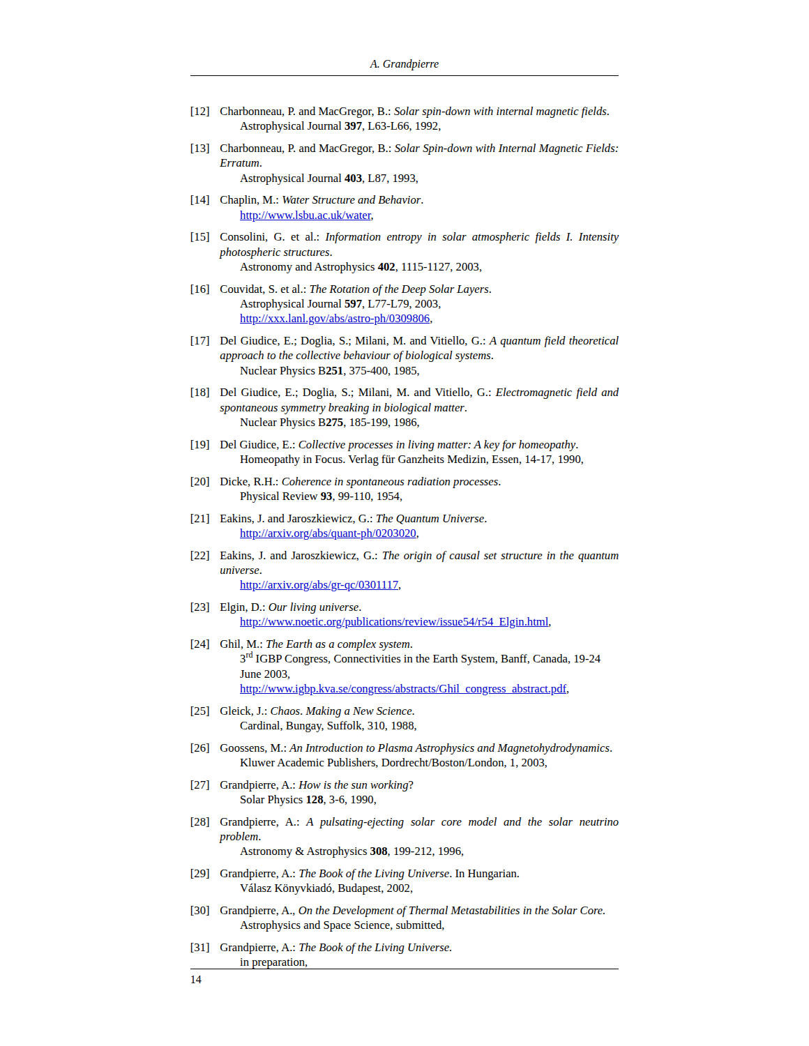A. Grandpierre
[12]
Charbonneau, P. and MacGregor, B.: Solar spin-down with internal magnetic fields. Astrophysical Journal 397, L63-L66, 1992,
[13]
Charbonneau, P. and MacGregor, B.: Solar Spin-down with Internal Magnetic Fields: Erratum. Astrophysical Journal 403, L87, 1993,
[14]
Chaplin, M.: Water Structure and Behavior. http://www.lsbu.ac.uk/water,
[15]
Consolini, G. et al.: Information entropy in solar atmospheric fields I. Intensity photospheric structures. Astronomy and Astrophysics 402, 1115-1127, 2003,
[16]
Couvidat, S. et al.: The Rotation of the Deep Solar Layers. Astrophysical Journal 597, L77-L79, 2003, http://xxx.lanl.gov/abs/astro-ph/0309806,
[17]
Del Giudice, E.; Doglia, S.; Milani, M. and Vitiello, G.: A quantum field theoretical approach to the collective behaviour of biological systems. Nuclear Physics B251, 375-400, 1985,
[18]
Del Giudice, E.; Doglia, S.; Milani, M. and Vitiello, G.: Electromagnetic field and spontaneous symmetry breaking in biological matter. Nuclear Physics B275, 185-199, 1986,
[19]
Del Giudice, E.: Collective processes in living matter: A key for homeopathy. Homeopathy in Focus. Verlag für Ganzheits Medizin, Essen, 14-17, 1990,
[20]
Dicke, R.H.: Coherence in spontaneous radiation processes. Physical Review 93, 99-110, 1954,
[21]
Eakins, J. and Jaroszkiewicz, G.: The Quantum Universe. http://arxiv.org/abs/quant-ph/0203020,
[22]
Eakins, J. and Jaroszkiewicz, G.: The origin of causal set structure in the quantum universe. http://arxiv.org/abs/gr-qc/0301117,
[23]
Elgin, D.: Our living universe. http://www.noetic.org/publications/review/issue54/r54_Elgin.html,
[24]
Ghil, M.: The Earth as a complex system. 3rd IGBP Congress, Connectivities in the Earth System, Banff, Canada, 19-24 June 2003, http://www.igbp.kva.se/congress/abstracts/Ghil_congress_abstract.pdf,
[25]
Gleick, J.: Chaos. Making a New Science. Cardinal, Bungay, Suffolk, 310, 1988,
[26]
Goossens, M.: An Introduction to Plasma Astrophysics and Magnetohydrodynamics. Kluwer Academic Publishers, Dordrecht/Boston/London, 1, 2003,
[27]
Grandpierre, A.: How is the sun working? Solar Physics 128, 3-6, 1990,
[28]
Grandpierre, A.: A pulsating-ejecting solar core model and the solar neutrino problem. Astronomy & Astrophysics 308, 199-212, 1996,
[29]
Grandpierre, A.: The Book of the Living Universe. In Hungarian. Válasz Könyvkiadó, Budapest, 2002,
[30]
Grandpierre, A., On the Development of Thermal Metastabilities in the Solar Core. Astrophysics and Space Science, submitted,
[31]
Grandpierre, A.: The Book of the Living Universe. in preparation,
14